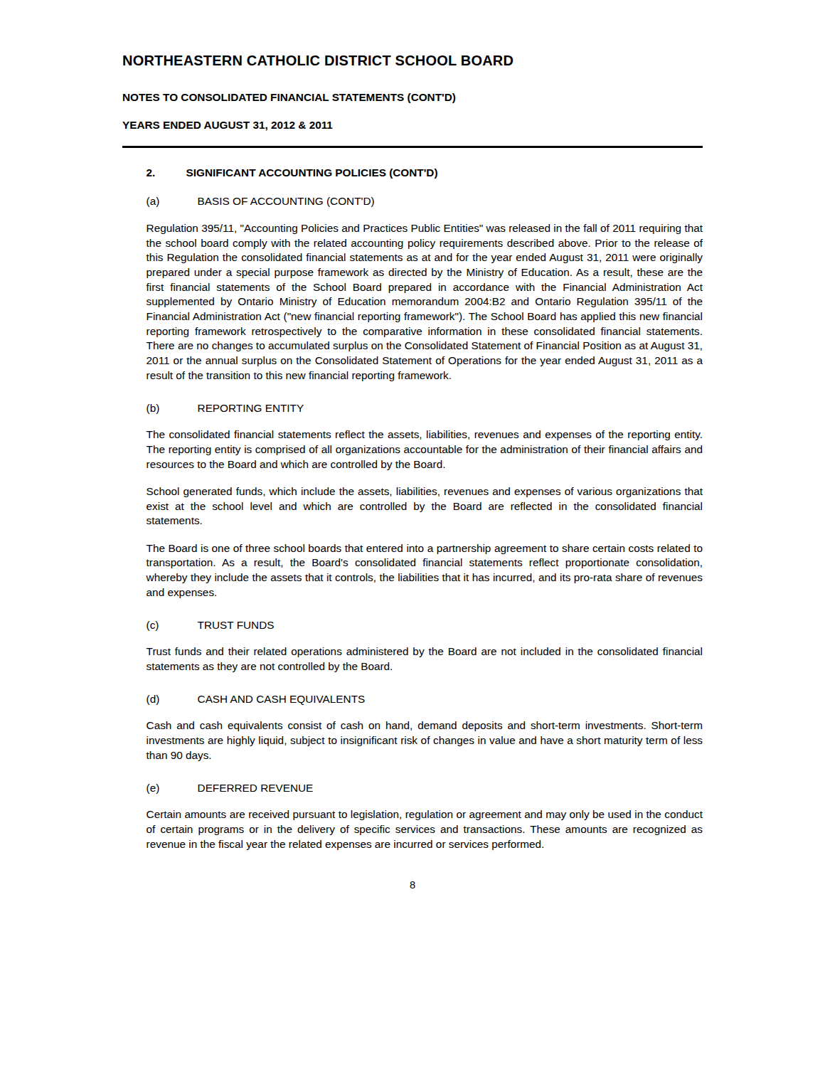NORTHEASTERN CATHOLIC DISTRICT SCHOOL BOARD
NOTES TO CONSOLIDATED FINANCIAL STATEMENTS (CONT'D)
YEARS ENDED AUGUST 31, 2012 & 2011
2. SIGNIFICANT ACCOUNTING POLICIES (CONT'D)
(a) BASIS OF ACCOUNTING (CONT'D)
Regulation 395/11, "Accounting Policies and Practices Public Entities" was released in the fall of 2011 requiring that the school board comply with the related accounting policy requirements described above. Prior to the release of this Regulation the consolidated financial statements as at and for the year ended August 31, 2011 were originally prepared under a special purpose framework as directed by the Ministry of Education. As a result, these are the first financial statements of the School Board prepared in accordance with the Financial Administration Act supplemented by Ontario Ministry of Education memorandum 2004:B2 and Ontario Regulation 395/11 of the Financial Administration Act ("new financial reporting framework"). The School Board has applied this new financial reporting framework retrospectively to the comparative information in these consolidated financial statements. There are no changes to accumulated surplus on the Consolidated Statement of Financial Position as at August 31, 2011 or the annual surplus on the Consolidated Statement of Operations for the year ended August 31, 2011 as a result of the transition to this new financial reporting framework.
(b) REPORTING ENTITY
The consolidated financial statements reflect the assets, liabilities, revenues and expenses of the reporting entity. The reporting entity is comprised of all organizations accountable for the administration of their financial affairs and resources to the Board and which are controlled by the Board.
School generated funds, which include the assets, liabilities, revenues and expenses of various organizations that exist at the school level and which are controlled by the Board are reflected in the consolidated financial statements.
The Board is one of three school boards that entered into a partnership agreement to share certain costs related to transportation. As a result, the Board's consolidated financial statements reflect proportionate consolidation, whereby they include the assets that it controls, the liabilities that it has incurred, and its pro-rata share of revenues and expenses.
(c) TRUST FUNDS
Trust funds and their related operations administered by the Board are not included in the consolidated financial statements as they are not controlled by the Board.
(d) CASH AND CASH EQUIVALENTS
Cash and cash equivalents consist of cash on hand, demand deposits and short-term investments. Short-term investments are highly liquid, subject to insignificant risk of changes in value and have a short maturity term of less than 90 days.
(e) DEFERRED REVENUE
Certain amounts are received pursuant to legislation, regulation or agreement and may only be used in the conduct of certain programs or in the delivery of specific services and transactions. These amounts are recognized as revenue in the fiscal year the related expenses are incurred or services performed.
8